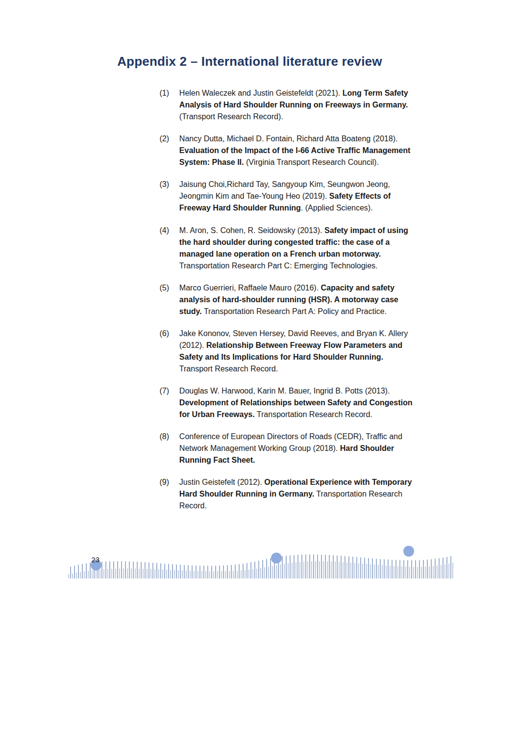Appendix 2 – International literature review
Helen Waleczek and Justin Geistefeldt (2021). Long Term Safety Analysis of Hard Shoulder Running on Freeways in Germany. (Transport Research Record).
Nancy Dutta, Michael D. Fontain, Richard Atta Boateng (2018). Evaluation of the Impact of the I-66 Active Traffic Management System: Phase II. (Virginia Transport Research Council).
Jaisung Choi,Richard Tay, Sangyoup Kim, Seungwon Jeong, Jeongmin Kim and Tae-Young Heo (2019). Safety Effects of Freeway Hard Shoulder Running. (Applied Sciences).
M. Aron, S. Cohen, R. Seidowsky (2013). Safety impact of using the hard shoulder during congested traffic: the case of a managed lane operation on a French urban motorway. Transportation Research Part C: Emerging Technologies.
Marco Guerrieri, Raffaele Mauro (2016). Capacity and safety analysis of hard-shoulder running (HSR). A motorway case study. Transportation Research Part A: Policy and Practice.
Jake Kononov, Steven Hersey, David Reeves, and Bryan K. Allery (2012). Relationship Between Freeway Flow Parameters and Safety and Its Implications for Hard Shoulder Running. Transport Research Record.
Douglas W. Harwood, Karin M. Bauer, Ingrid B. Potts (2013). Development of Relationships between Safety and Congestion for Urban Freeways. Transportation Research Record.
Conference of European Directors of Roads (CEDR), Traffic and Network Management Working Group (2018). Hard Shoulder Running Fact Sheet.
Justin Geistefelt (2012). Operational Experience with Temporary Hard Shoulder Running in Germany. Transportation Research Record.
23